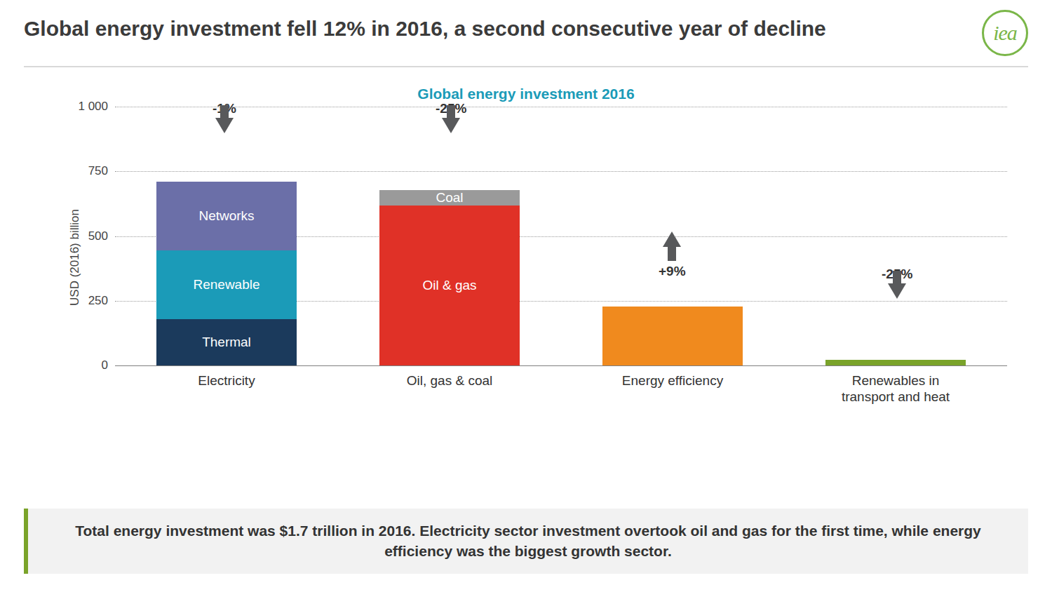Global energy investment fell 12% in 2016, a second consecutive year of decline
iea
Global energy investment 2016
USD (2016) billion
1 000
750
500
250
0
Networks
Renewable
Thermal
Coal
Oil & gas
-1%
-25%
+9%
-25%
Electricity
Oil, gas & coal
Energy efficiency
Renewables in
transport and heat
Total energy investment was $1.7 trillion in 2016. Electricity sector investment overtook oil and gas for the first time, while energy efficiency was the biggest growth sector.